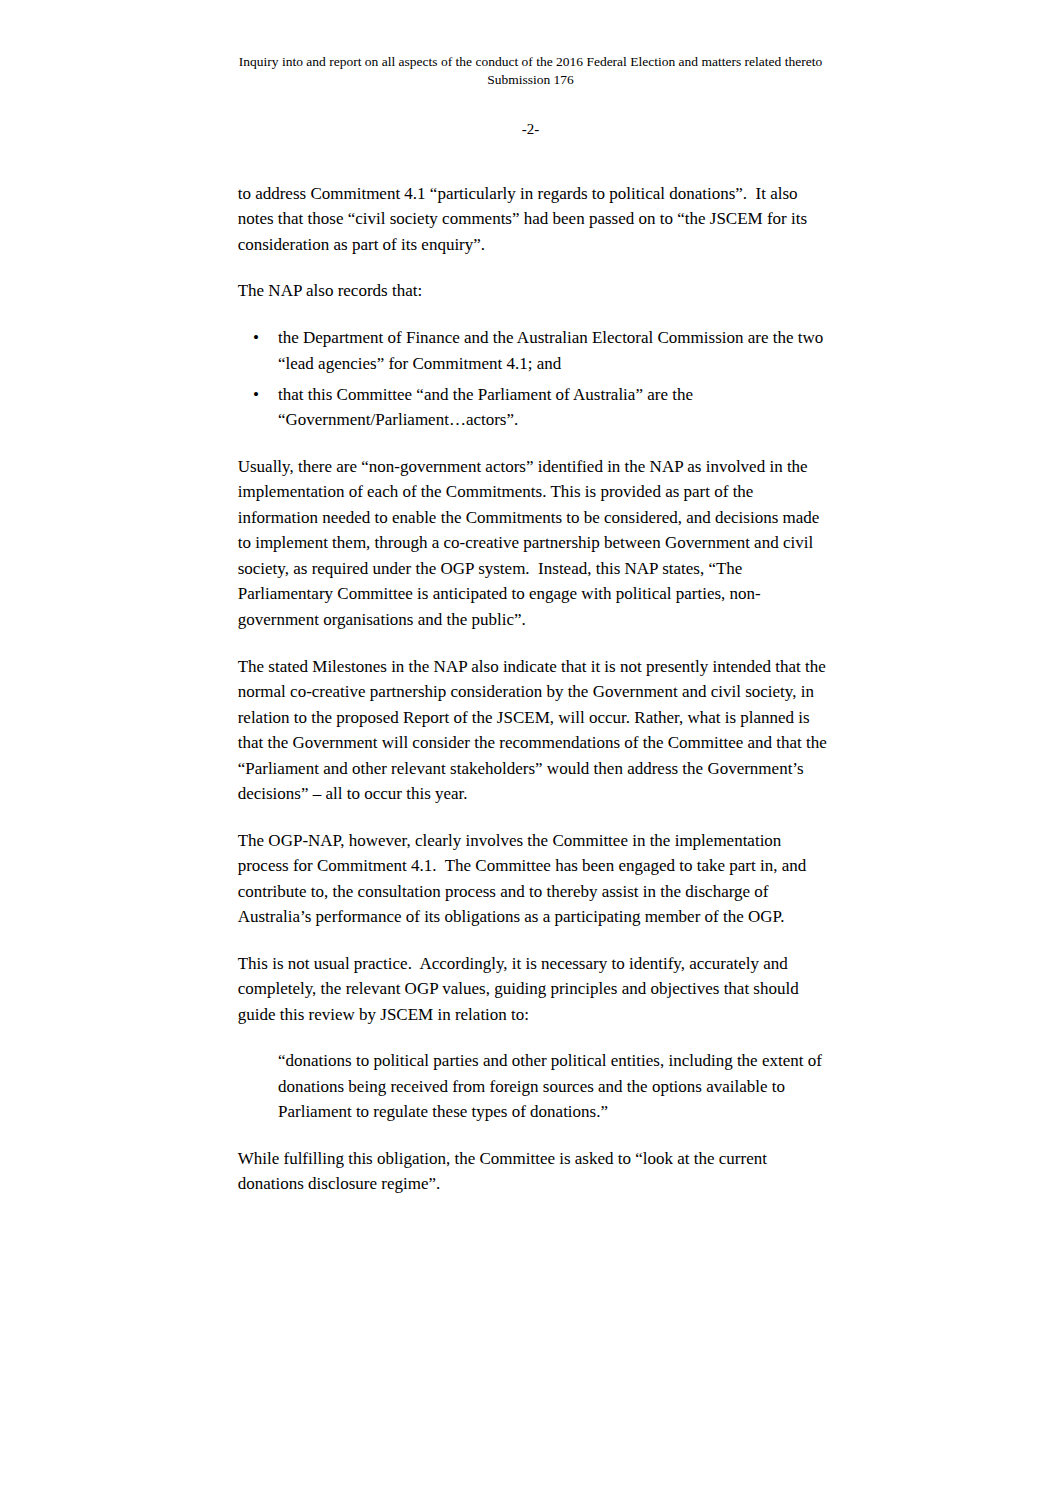Inquiry into and report on all aspects of the conduct of the 2016 Federal Election and matters related thereto Submission 176
-2-
to address Commitment 4.1 “particularly in regards to political donations”. It also notes that those “civil society comments” had been passed on to “the JSCEM for its consideration as part of its enquiry”.
The NAP also records that:
the Department of Finance and the Australian Electoral Commission are the two “lead agencies” for Commitment 4.1; and
that this Committee “and the Parliament of Australia” are the “Government/Parliament…actors”.
Usually, there are “non-government actors” identified in the NAP as involved in the implementation of each of the Commitments. This is provided as part of the information needed to enable the Commitments to be considered, and decisions made to implement them, through a co-creative partnership between Government and civil society, as required under the OGP system. Instead, this NAP states, “The Parliamentary Committee is anticipated to engage with political parties, non-government organisations and the public”.
The stated Milestones in the NAP also indicate that it is not presently intended that the normal co-creative partnership consideration by the Government and civil society, in relation to the proposed Report of the JSCEM, will occur. Rather, what is planned is that the Government will consider the recommendations of the Committee and that the “Parliament and other relevant stakeholders” would then address the Government’s decisions” – all to occur this year.
The OGP-NAP, however, clearly involves the Committee in the implementation process for Commitment 4.1. The Committee has been engaged to take part in, and contribute to, the consultation process and to thereby assist in the discharge of Australia’s performance of its obligations as a participating member of the OGP.
This is not usual practice. Accordingly, it is necessary to identify, accurately and completely, the relevant OGP values, guiding principles and objectives that should guide this review by JSCEM in relation to:
“donations to political parties and other political entities, including the extent of donations being received from foreign sources and the options available to Parliament to regulate these types of donations.”
While fulfilling this obligation, the Committee is asked to “look at the current donations disclosure regime”.